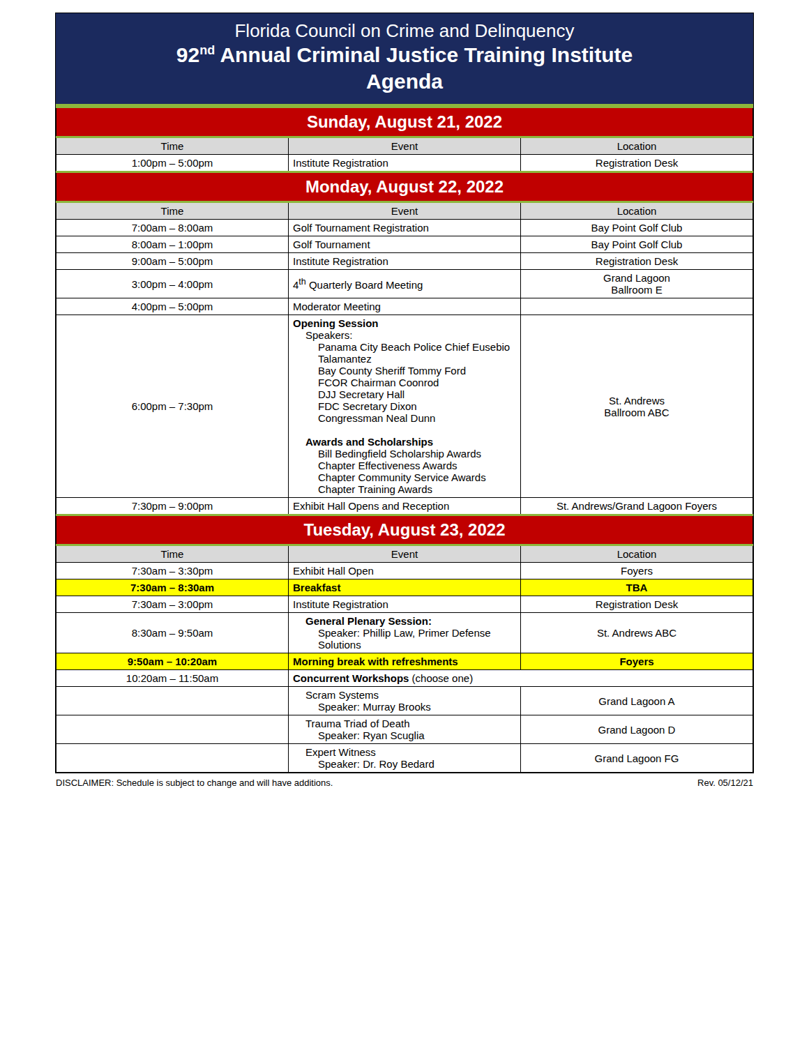Florida Council on Crime and Delinquency
92nd Annual Criminal Justice Training Institute
Agenda
| Sunday, August 21, 2022 |
| Time | Event | Location |
| 1:00pm – 5:00pm | Institute Registration | Registration Desk |
| Monday, August 22, 2022 |
| Time | Event | Location |
| 7:00am – 8:00am | Golf Tournament Registration | Bay Point Golf Club |
| 8:00am – 1:00pm | Golf Tournament | Bay Point Golf Club |
| 9:00am – 5:00pm | Institute Registration | Registration Desk |
| 3:00pm – 4:00pm | 4 th Quarterly Board Meeting | Grand Lagoon Ballroom E |
| 4:00pm – 5:00pm | Moderator Meeting | |
| 6:00pm – 7:30pm | Opening Session Speakers: Panama City Beach Police Chief Eusebio Talamantez Bay County Sheriff Tommy Ford FCOR Chairman Coonrod DJJ Secretary Hall FDC Secretary Dixon Congressman Neal Dunn Awards and Scholarships Bill Bedingfield Scholarship Awards Chapter Effectiveness Awards Chapter Community Service Awards Chapter Training Awards | St. Andrews Ballroom ABC |
| 7:30pm – 9:00pm | Exhibit Hall Opens and Reception | St. Andrews/Grand Lagoon Foyers |
| Tuesday, August 23, 2022 |
| Time | Event | Location |
| 7:30am – 3:30pm | Exhibit Hall Open | Foyers |
| 7:30am – 8:30am | Breakfast | TBA |
| 7:30am – 3:00pm | Institute Registration | Registration Desk |
| 8:30am – 9:50am | General Plenary Session: Speaker: Phillip Law, Primer Defense Solutions | St. Andrews ABC |
| 9:50am – 10:20am | Morning break with refreshments | Foyers |
| 10:20am – 11:50am | Concurrent Workshops (choose one) |
| | Scram Systems Speaker: Murray Brooks | Grand Lagoon A |
| | Trauma Triad of Death Speaker: Ryan Scuglia | Grand Lagoon D |
| | Expert Witness Speaker: Dr. Roy Bedard | Grand Lagoon FG |
DISCLAIMER: Schedule is subject to change and will have additions.
Rev. 05/12/21